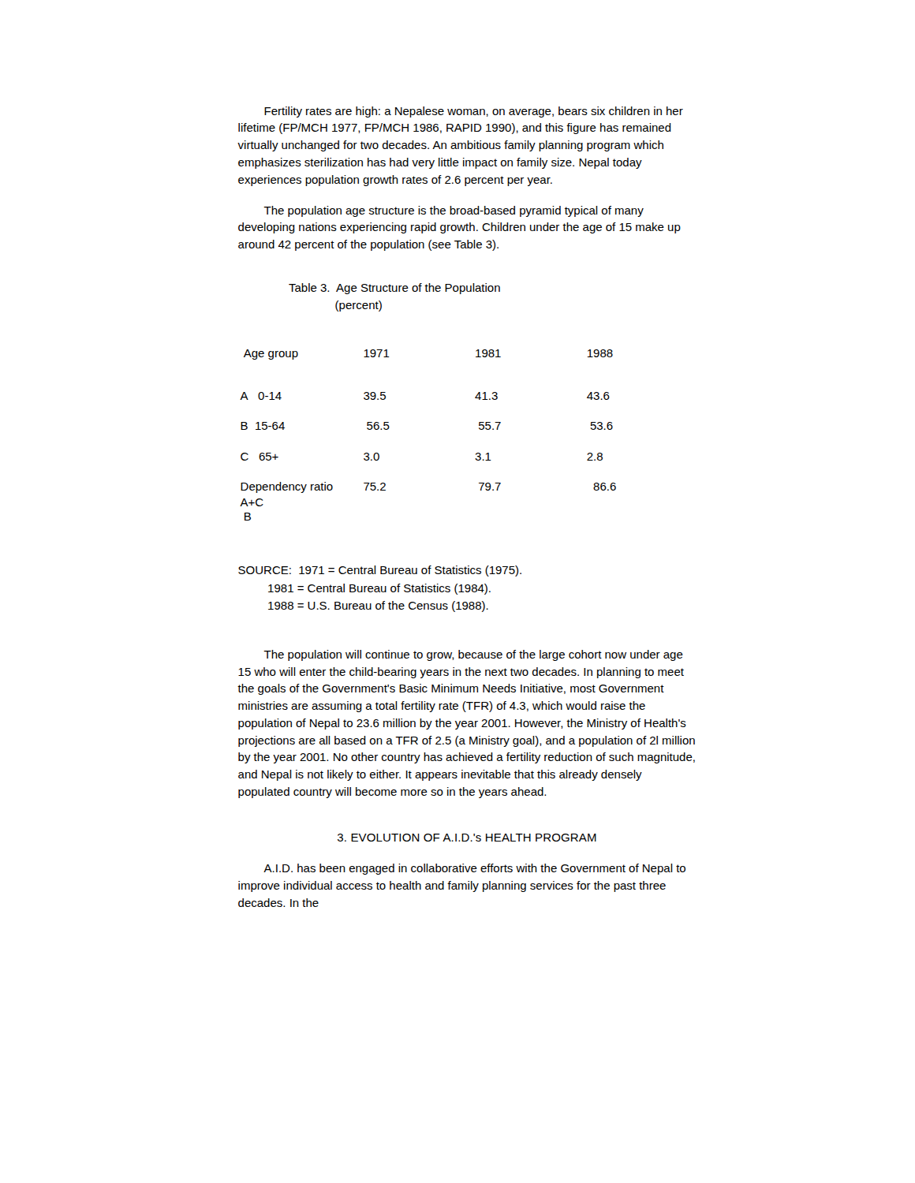Fertility rates are high: a Nepalese woman, on average, bears six children in her lifetime (FP/MCH 1977, FP/MCH 1986, RAPID 1990), and this figure has remained virtually unchanged for two decades. An ambitious family planning program which emphasizes sterilization has had very little impact on family size. Nepal today experiences population growth rates of 2.6 percent per year.
The population age structure is the broad-based pyramid typical of many developing nations experiencing rapid growth. Children under the age of 15 make up around 42 percent of the population (see Table 3).
Table 3. Age Structure of the Population (percent)
| Age group | 1971 | 1981 | 1988 |
| A 0-14 | 39.5 | 41.3 | 43.6 |
| B 15-64 | 56.5 | 55.7 | 53.6 |
| C 65+ | 3.0 | 3.1 | 2.8 |
| Dependency ratio A+C B | 75.2 | 79.7 | 86.6 |
SOURCE: 1971 = Central Bureau of Statistics (1975). 1981 = Central Bureau of Statistics (1984). 1988 = U.S. Bureau of the Census (1988).
The population will continue to grow, because of the large cohort now under age 15 who will enter the child-bearing years in the next two decades. In planning to meet the goals of the Government's Basic Minimum Needs Initiative, most Government ministries are assuming a total fertility rate (TFR) of 4.3, which would raise the population of Nepal to 23.6 million by the year 2001. However, the Ministry of Health's projections are all based on a TFR of 2.5 (a Ministry goal), and a population of 2l million by the year 2001. No other country has achieved a fertility reduction of such magnitude, and Nepal is not likely to either. It appears inevitable that this already densely populated country will become more so in the years ahead.
3. EVOLUTION OF A.I.D.'s HEALTH PROGRAM
A.I.D. has been engaged in collaborative efforts with the Government of Nepal to improve individual access to health and family planning services for the past three decades. In the